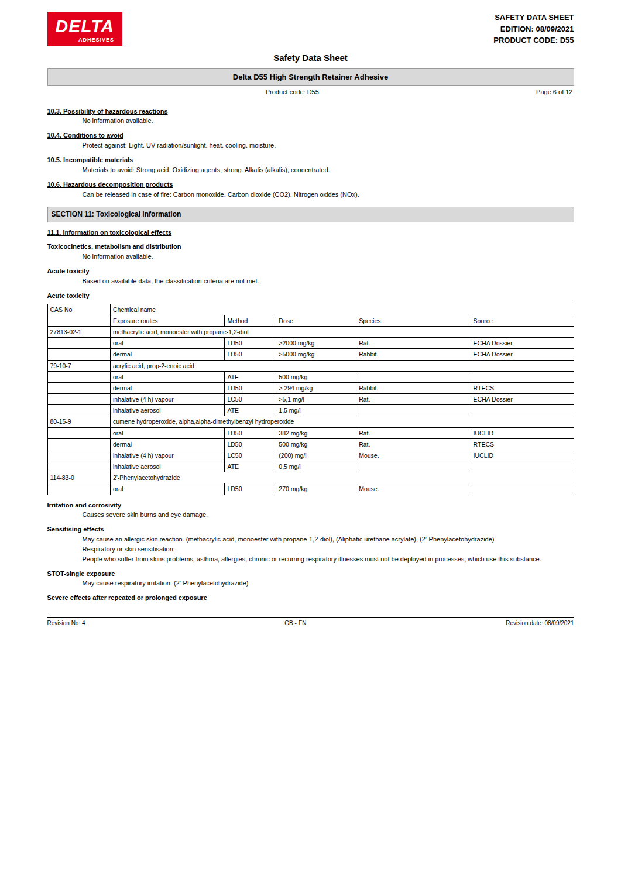DELTA ADHESIVES
SAFETY DATA SHEET
EDITION: 08/09/2021
PRODUCT CODE: D55
Safety Data Sheet
Delta D55 High Strength Retainer Adhesive
Product code: D55 Page 6 of 12
10.3. Possibility of hazardous reactions
No information available.
10.4. Conditions to avoid
Protect against: Light. UV-radiation/sunlight. heat. cooling. moisture.
10.5. Incompatible materials
Materials to avoid: Strong acid. Oxidizing agents, strong. Alkalis (alkalis), concentrated.
10.6. Hazardous decomposition products
Can be released in case of fire: Carbon monoxide. Carbon dioxide (CO2). Nitrogen oxides (NOx).
SECTION 11: Toxicological information
11.1. Information on toxicological effects
Toxicocinetics, metabolism and distribution
No information available.
Acute toxicity
Based on available data, the classification criteria are not met.
Acute toxicity
| CAS No | Chemical name |
| | Exposure routes | Method | Dose | Species | Source |
| 27813-02-1 | methacrylic acid, monoester with propane-1,2-diol |
| | oral | LD50 | >2000 mg/kg | Rat. | ECHA Dossier |
| | dermal | LD50 | >5000 mg/kg | Rabbit. | ECHA Dossier |
| 79-10-7 | acrylic acid, prop-2-enoic acid |
| | oral | ATE | 500 mg/kg | | |
| | dermal | LD50 | > 294 mg/kg | Rabbit. | RTECS |
| | inhalative (4 h) vapour | LC50 | >5,1 mg/l | Rat. | ECHA Dossier |
| | inhalative aerosol | ATE | 1,5 mg/l | | |
| 80-15-9 | cumene hydroperoxide, alpha,alpha-dimethylbenzyl hydroperoxide |
| | oral | LD50 | 382 mg/kg | Rat. | IUCLID |
| | dermal | LD50 | 500 mg/kg | Rat. | RTECS |
| | inhalative (4 h) vapour | LC50 | (200) mg/l | Mouse. | IUCLID |
| | inhalative aerosol | ATE | 0,5 mg/l | | |
| 114-83-0 | 2'-Phenylacetohydrazide |
| | oral | LD50 | 270 mg/kg | Mouse. | |
Irritation and corrosivity
Causes severe skin burns and eye damage.
Sensitising effects
May cause an allergic skin reaction. (methacrylic acid, monoester with propane-1,2-diol), (Aliphatic urethane acrylate), (2'-Phenylacetohydrazide)
Respiratory or skin sensitisation:
People who suffer from skins problems, asthma, allergies, chronic or recurring respiratory illnesses must not be deployed in processes, which use this substance.
STOT-single exposure
May cause respiratory irritation. (2'-Phenylacetohydrazide)
Severe effects after repeated or prolonged exposure
Revision No: 4 GB - EN Revision date: 08/09/2021